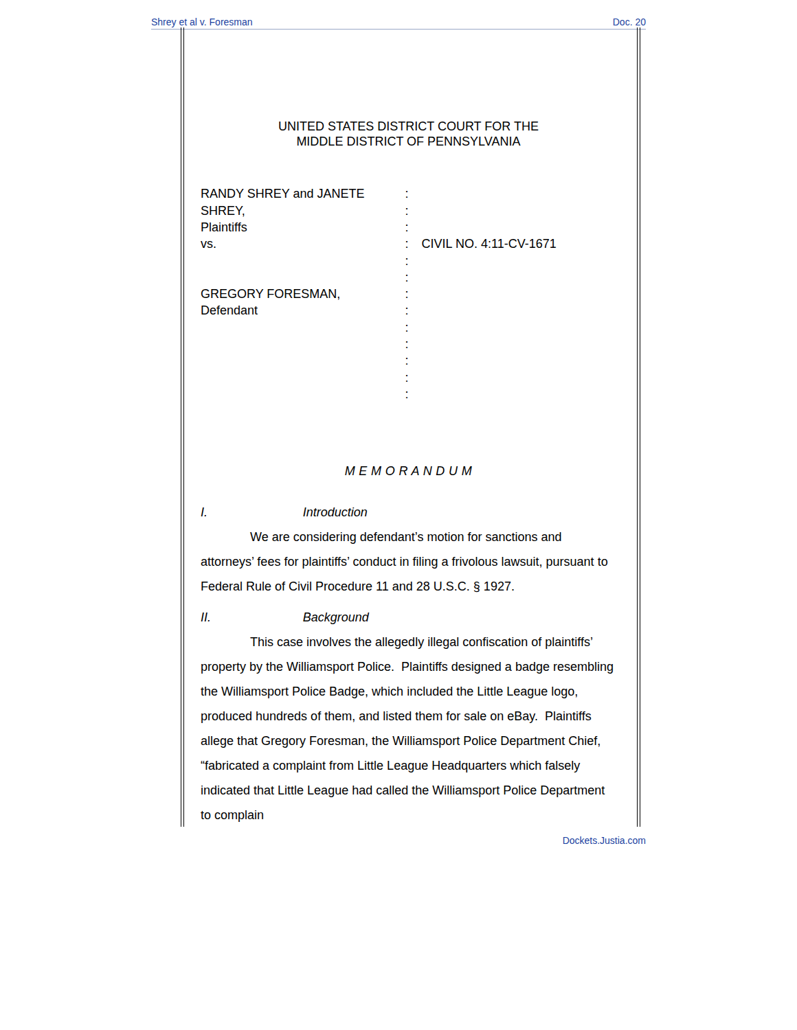Shrey et al v. Foresman Doc. 20
UNITED STATES DISTRICT COURT FOR THE
MIDDLE DISTRICT OF PENNSYLVANIA
| RANDY SHREY and JANETE | : | |
| SHREY, | : | |
| Plaintiffs | : | |
| vs. | : | CIVIL NO. 4:11-CV-1671 |
| | : | |
| | : | |
| GREGORY FORESMAN, | : | |
| Defendant | : | |
| | : | |
| | : | |
| | : | |
| | : | |
| | : | |
M E M O R A N D U M
I. Introduction
We are considering defendant’s motion for sanctions and attorneys’ fees for plaintiffs’ conduct in filing a frivolous lawsuit, pursuant to Federal Rule of Civil Procedure 11 and 28 U.S.C. § 1927.
II. Background
This case involves the allegedly illegal confiscation of plaintiffs’ property by the Williamsport Police. Plaintiffs designed a badge resembling the Williamsport Police Badge, which included the Little League logo, produced hundreds of them, and listed them for sale on eBay. Plaintiffs allege that Gregory Foresman, the Williamsport Police Department Chief, “fabricated a complaint from Little League Headquarters which falsely indicated that Little League had called the Williamsport Police Department to complain
Dockets.Justia.com